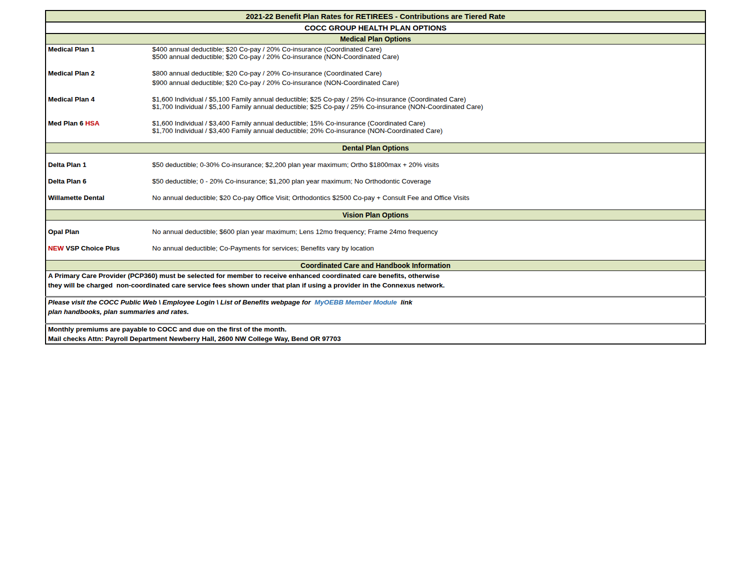| 2021-22 Benefit Plan Rates for RETIREES - Contributions are Tiered Rate |
| COCC GROUP HEALTH PLAN OPTIONS |
| Medical Plan Options |
| Medical Plan 1 | $400 annual deductible; $20 Co-pay / 20% Co-insurance (Coordinated Care) $500 annual deductible; $20 Co-pay / 20% Co-insurance (NON-Coordinated Care) |
| Medical Plan 2 | $800 annual deductible; $20 Co-pay / 20% Co-insurance (Coordinated Care) |
| | $900 annual deductible; $20 Co-pay / 20% Co-insurance (NON-Coordinated Care) |
| Medical Plan 4 | $1,600 Individual / $5,100 Family annual deductible; $25 Co-pay / 25% Co-insurance (Coordinated Care) $1,700 Individual / $5,100 Family annual deductible; $25 Co-pay / 25% Co-insurance (NON-Coordinated Care) |
| Med Plan 6 HSA | $1,600 Individual / $3,400 Family annual deductible; 15% Co-insurance (Coordinated Care) $1,700 Individual / $3,400 Family annual deductible; 20% Co-insurance (NON-Coordinated Care) |
| Dental Plan Options |
| Delta Plan 1 | $50 deductible; 0-30% Co-insurance; $2,200 plan year maximum; Ortho $1800max + 20% visits |
| Delta Plan 6 | $50 deductible; 0 - 20% Co-insurance; $1,200 plan year maximum; No Orthodontic Coverage |
| Willamette Dental | No annual deductible; $20 Co-pay Office Visit; Orthodontics $2500 Co-pay + Consult Fee and Office Visits |
| Vision Plan Options |
| Opal Plan | No annual deductible; $600 plan year maximum; Lens 12mo frequency; Frame 24mo frequency |
| NEW VSP Choice Plus | No annual deductible; Co-Payments for services; Benefits vary by location |
| Coordinated Care and Handbook Information |
| A Primary Care Provider (PCP360) must be selected for member to receive enhanced coordinated care benefits, otherwise |
| they will be charged non-coordinated care service fees shown under that plan if using a provider in the Connexus network. |
| Please visit the COCC Public Web \ Employee Login \ List of Benefits webpage for MyOEBB Member Module link |
| plan handbooks, plan summaries and rates. |
| Monthly premiums are payable to COCC and due on the first of the month. |
| Mail checks Attn: Payroll Department Newberry Hall, 2600 NW College Way, Bend OR 97703 |